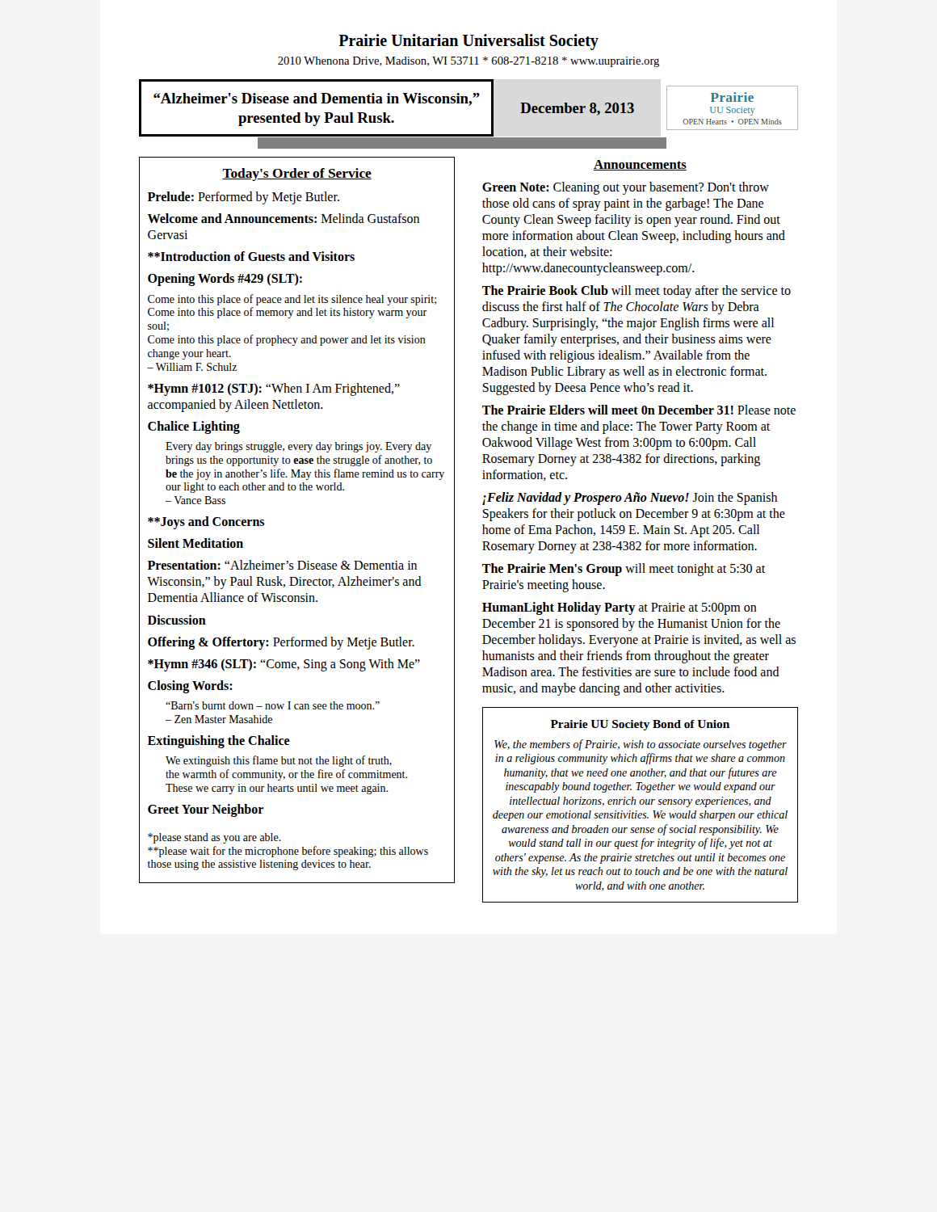Prairie Unitarian Universalist Society
2010 Whenona Drive, Madison, WI 53711 * 608-271-8218 * www.uuprairie.org
“Alzheimer's Disease and Dementia in Wisconsin,” presented by Paul Rusk.
December 8, 2013
Prairie
UU Society
OPEN Hearts • OPEN Minds
Today's Order of Service
Prelude: Performed by Metje Butler.
Welcome and Announcements: Melinda Gustafson Gervasi
**Introduction of Guests and Visitors
Opening Words #429 (SLT):
Come into this place of peace and let its silence heal your spirit;
Come into this place of memory and let its history warm your soul;
Come into this place of prophecy and power and let its vision change your heart.
– William F. Schulz
*Hymn #1012 (STJ): “When I Am Frightened,” accompanied by Aileen Nettleton.
Chalice Lighting
Every day brings struggle, every day brings joy. Every day brings us the opportunity to ease the struggle of another, to be the joy in another’s life. May this flame remind us to carry our light to each other and to the world.
– Vance Bass
**Joys and Concerns
Silent Meditation
Presentation: “Alzheimer’s Disease & Dementia in Wisconsin,” by Paul Rusk, Director, Alzheimer's and Dementia Alliance of Wisconsin.
Discussion
Offering & Offertory: Performed by Metje Butler.
*Hymn #346 (SLT): “Come, Sing a Song With Me”
Closing Words:
“Barn's burnt down – now I can see the moon.”
– Zen Master Masahide
Extinguishing the Chalice
We extinguish this flame but not the light of truth,
the warmth of community, or the fire of commitment.
These we carry in our hearts until we meet again.
Greet Your Neighbor
*please stand as you are able.
**please wait for the microphone before speaking; this allows those using the assistive listening devices to hear.
Announcements
Green Note: Cleaning out your basement? Don't throw those old cans of spray paint in the garbage! The Dane County Clean Sweep facility is open year round. Find out more information about Clean Sweep, including hours and location, at their website: http://www.danecountycleansweep.com/.
The Prairie Book Club will meet today after the service to discuss the first half of The Chocolate Wars by Debra Cadbury. Surprisingly, “the major English firms were all Quaker family enterprises, and their business aims were infused with religious idealism.” Available from the Madison Public Library as well as in electronic format. Suggested by Deesa Pence who’s read it.
The Prairie Elders will meet 0n December 31! Please note the change in time and place: The Tower Party Room at Oakwood Village West from 3:00pm to 6:00pm. Call Rosemary Dorney at 238-4382 for directions, parking information, etc.
¡Feliz Navidad y Prospero Año Nuevo! Join the Spanish Speakers for their potluck on December 9 at 6:30pm at the home of Ema Pachon, 1459 E. Main St. Apt 205. Call Rosemary Dorney at 238-4382 for more information.
The Prairie Men's Group will meet tonight at 5:30 at Prairie's meeting house.
HumanLight Holiday Party at Prairie at 5:00pm on December 21 is sponsored by the Humanist Union for the December holidays. Everyone at Prairie is invited, as well as humanists and their friends from throughout the greater Madison area. The festivities are sure to include food and music, and maybe dancing and other activities.
Prairie UU Society Bond of Union
We, the members of Prairie, wish to associate ourselves together in a religious community which affirms that we share a common humanity, that we need one another, and that our futures are inescapably bound together. Together we would expand our intellectual horizons, enrich our sensory experiences, and deepen our emotional sensitivities. We would sharpen our ethical awareness and broaden our sense of social responsibility. We would stand tall in our quest for integrity of life, yet not at others' expense. As the prairie stretches out until it becomes one with the sky, let us reach out to touch and be one with the natural world, and with one another.